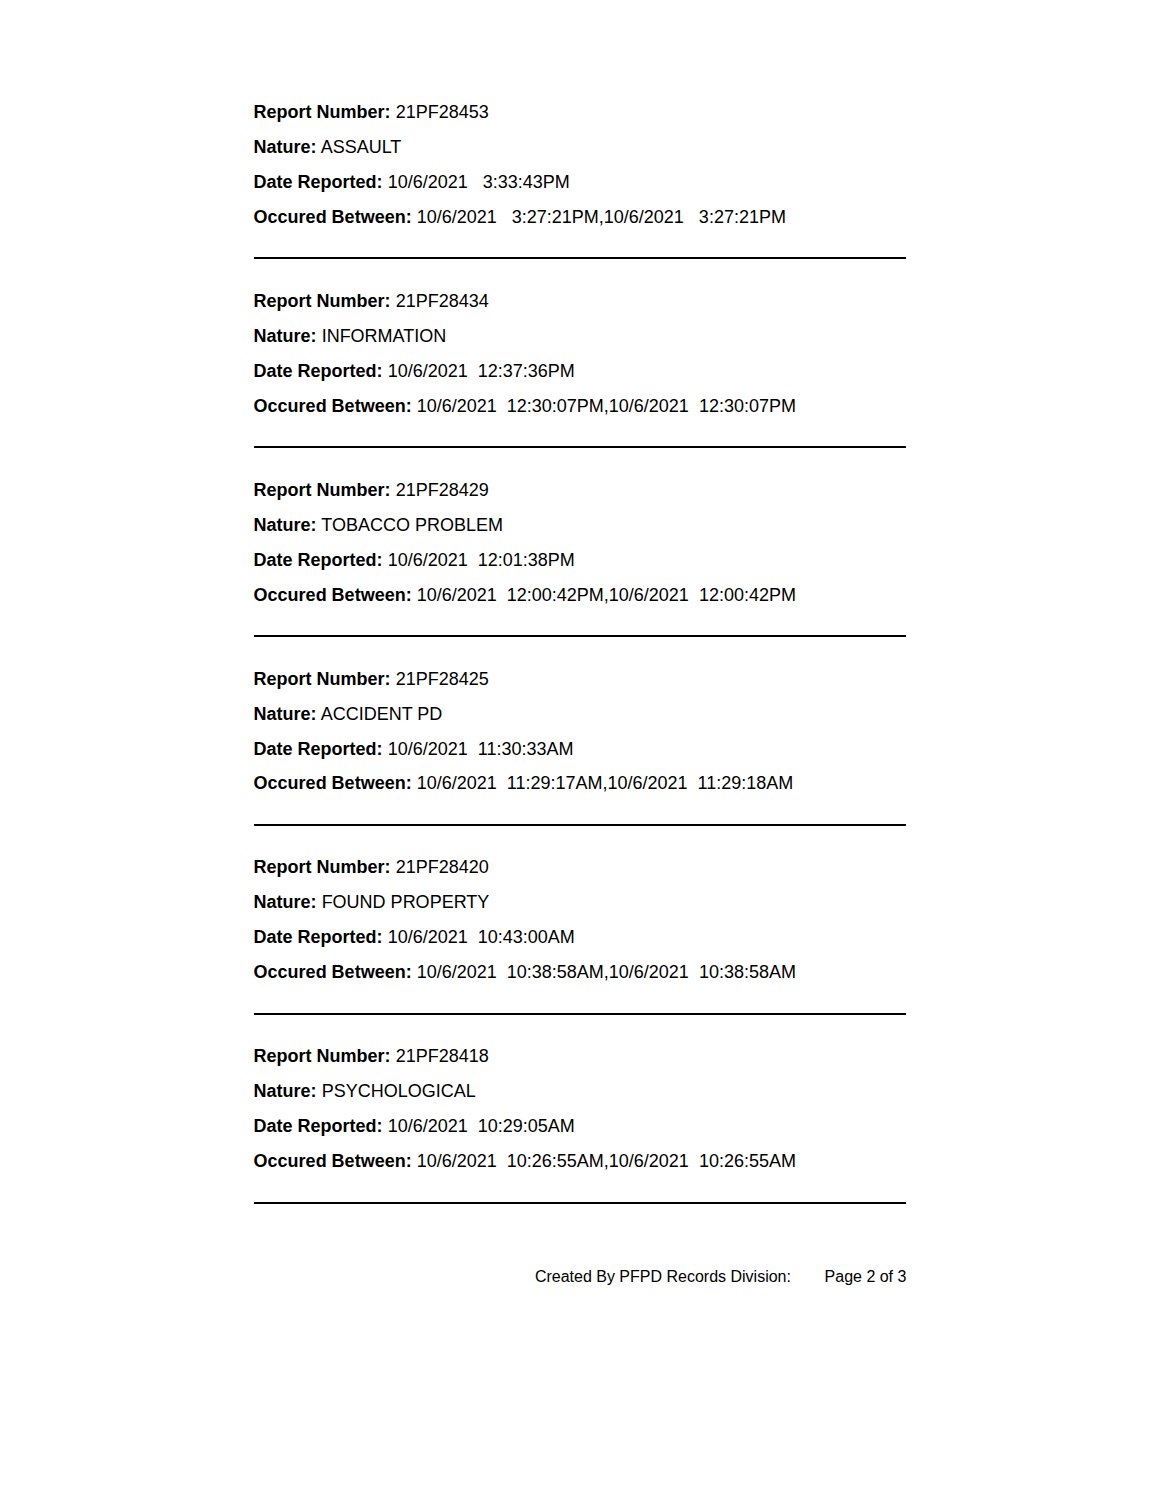Report Number: 21PF28453
Nature: ASSAULT
Date Reported: 10/6/2021 3:33:43PM
Occured Between: 10/6/2021 3:27:21PM,10/6/2021 3:27:21PM
Report Number: 21PF28434
Nature: INFORMATION
Date Reported: 10/6/2021 12:37:36PM
Occured Between: 10/6/2021 12:30:07PM,10/6/2021 12:30:07PM
Report Number: 21PF28429
Nature: TOBACCO PROBLEM
Date Reported: 10/6/2021 12:01:38PM
Occured Between: 10/6/2021 12:00:42PM,10/6/2021 12:00:42PM
Report Number: 21PF28425
Nature: ACCIDENT PD
Date Reported: 10/6/2021 11:30:33AM
Occured Between: 10/6/2021 11:29:17AM,10/6/2021 11:29:18AM
Report Number: 21PF28420
Nature: FOUND PROPERTY
Date Reported: 10/6/2021 10:43:00AM
Occured Between: 10/6/2021 10:38:58AM,10/6/2021 10:38:58AM
Report Number: 21PF28418
Nature: PSYCHOLOGICAL
Date Reported: 10/6/2021 10:29:05AM
Occured Between: 10/6/2021 10:26:55AM,10/6/2021 10:26:55AM
Created By PFPD Records Division:Page 2 of 3